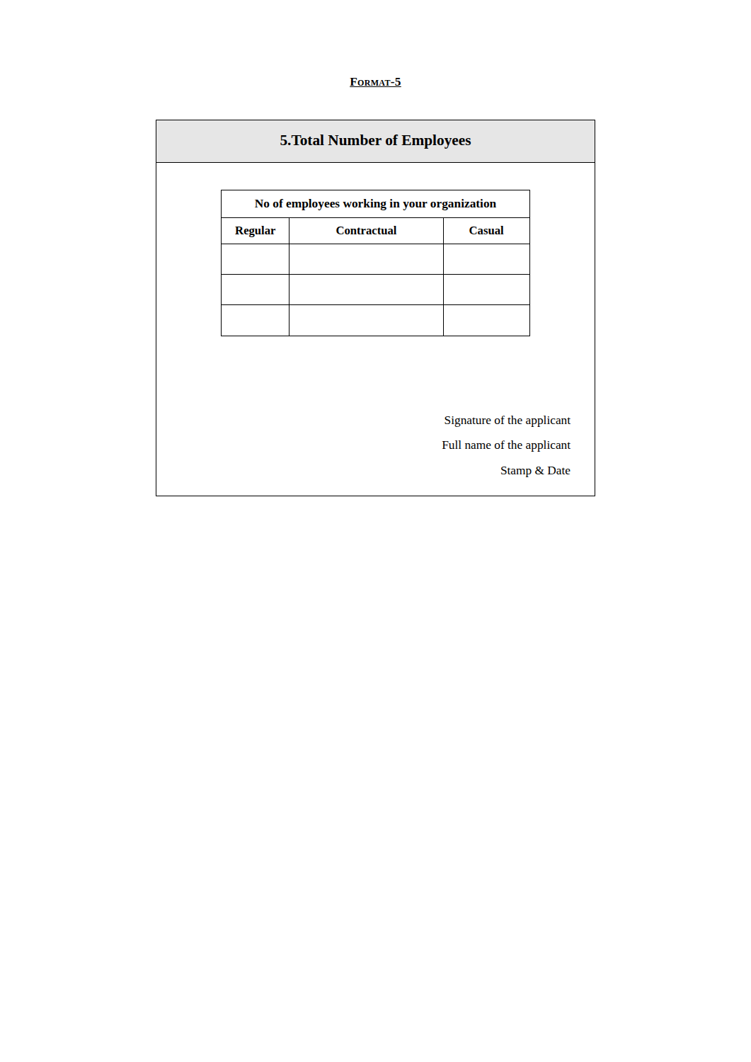Format-5
5.Total Number of Employees
| No of employees working in your organization |
| --- |
| Regular | Contractual | Casual |
Signature of the applicant
Full name of the applicant
Stamp & Date